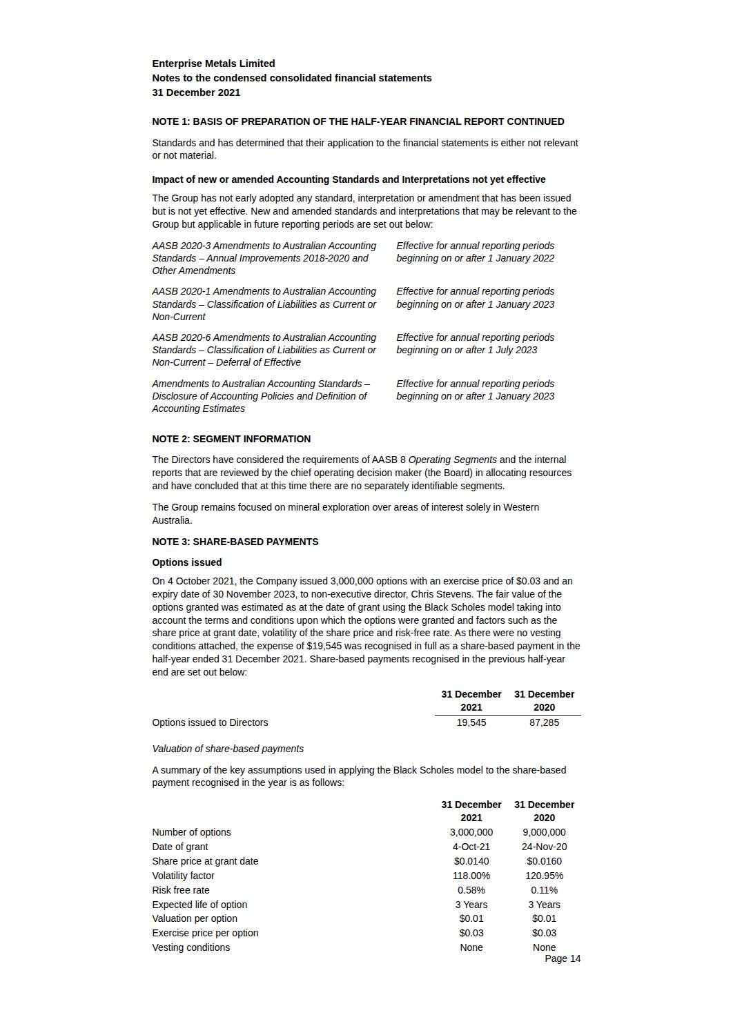Enterprise Metals Limited
Notes to the condensed consolidated financial statements
31 December 2021
NOTE 1: BASIS OF PREPARATION OF THE HALF-YEAR FINANCIAL REPORT CONTINUED
Standards and has determined that their application to the financial statements is either not relevant or not material.
Impact of new or amended Accounting Standards and Interpretations not yet effective
The Group has not early adopted any standard, interpretation or amendment that has been issued but is not yet effective. New and amended standards and interpretations that may be relevant to the Group but applicable in future reporting periods are set out below:
| AASB 2020-3 Amendments to Australian Accounting Standards – Annual Improvements 2018-2020 and Other Amendments | Effective for annual reporting periods beginning on or after 1 January 2022 |
| AASB 2020-1 Amendments to Australian Accounting Standards – Classification of Liabilities as Current or Non-Current | Effective for annual reporting periods beginning on or after 1 January 2023 |
| AASB 2020-6 Amendments to Australian Accounting Standards – Classification of Liabilities as Current or Non-Current – Deferral of Effective | Effective for annual reporting periods beginning on or after 1 July 2023 |
| Amendments to Australian Accounting Standards – Disclosure of Accounting Policies and Definition of Accounting Estimates | Effective for annual reporting periods beginning on or after 1 January 2023 |
NOTE 2: SEGMENT INFORMATION
The Directors have considered the requirements of AASB 8 Operating Segments and the internal reports that are reviewed by the chief operating decision maker (the Board) in allocating resources and have concluded that at this time there are no separately identifiable segments.
The Group remains focused on mineral exploration over areas of interest solely in Western Australia.
NOTE 3: SHARE-BASED PAYMENTS
Options issued
On 4 October 2021, the Company issued 3,000,000 options with an exercise price of $0.03 and an expiry date of 30 November 2023, to non-executive director, Chris Stevens. The fair value of the options granted was estimated as at the date of grant using the Black Scholes model taking into account the terms and conditions upon which the options were granted and factors such as the share price at grant date, volatility of the share price and risk-free rate. As there were no vesting conditions attached, the expense of $19,545 was recognised in full as a share-based payment in the half-year ended 31 December 2021. Share-based payments recognised in the previous half-year end are set out below:
| | 31 December 2021 | 31 December 2020 |
| --- | --- | --- |
| Options issued to Directors | 19,545 | 87,285 |
Valuation of share-based payments
A summary of the key assumptions used in applying the Black Scholes model to the share-based payment recognised in the year is as follows:
| | 31 December 2021 | 31 December 2020 |
| --- | --- | --- |
| Number of options | 3,000,000 | 9,000,000 |
| Date of grant | 4-Oct-21 | 24-Nov-20 |
| Share price at grant date | $0.0140 | $0.0160 |
| Volatility factor | 118.00% | 120.95% |
| Risk free rate | 0.58% | 0.11% |
| Expected life of option | 3 Years | 3 Years |
| Valuation per option | $0.01 | $0.01 |
| Exercise price per option | $0.03 | $0.03 |
| Vesting conditions | None | None |
Page 14